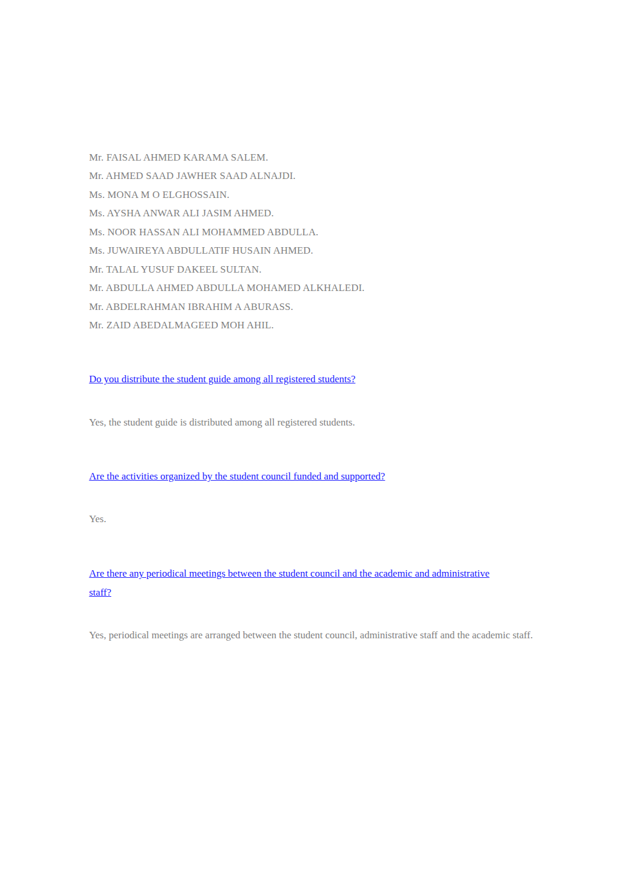Mr. FAISAL AHMED KARAMA SALEM.
Mr. AHMED SAAD JAWHER SAAD ALNAJDI.
Ms. MONA M O ELGHOSSAIN.
Ms. AYSHA ANWAR ALI JASIM AHMED.
Ms. NOOR HASSAN ALI MOHAMMED ABDULLA.
Ms. JUWAIREYA ABDULLATIF HUSAIN AHMED.
Mr. TALAL YUSUF DAKEEL SULTAN.
Mr. ABDULLA AHMED ABDULLA MOHAMED ALKHALEDI.
Mr. ABDELRAHMAN IBRAHIM A ABURASS.
Mr. ZAID ABEDALMAGEED MOH AHIL.
Do you distribute the student guide among all registered students?
Yes, the student guide is distributed among all registered students.
Are the activities organized by the student council funded and supported?
Yes.
Are there any periodical meetings between the student council and the academic and administrative staff?
Yes, periodical meetings are arranged between the student council, administrative staff and the academic staff.